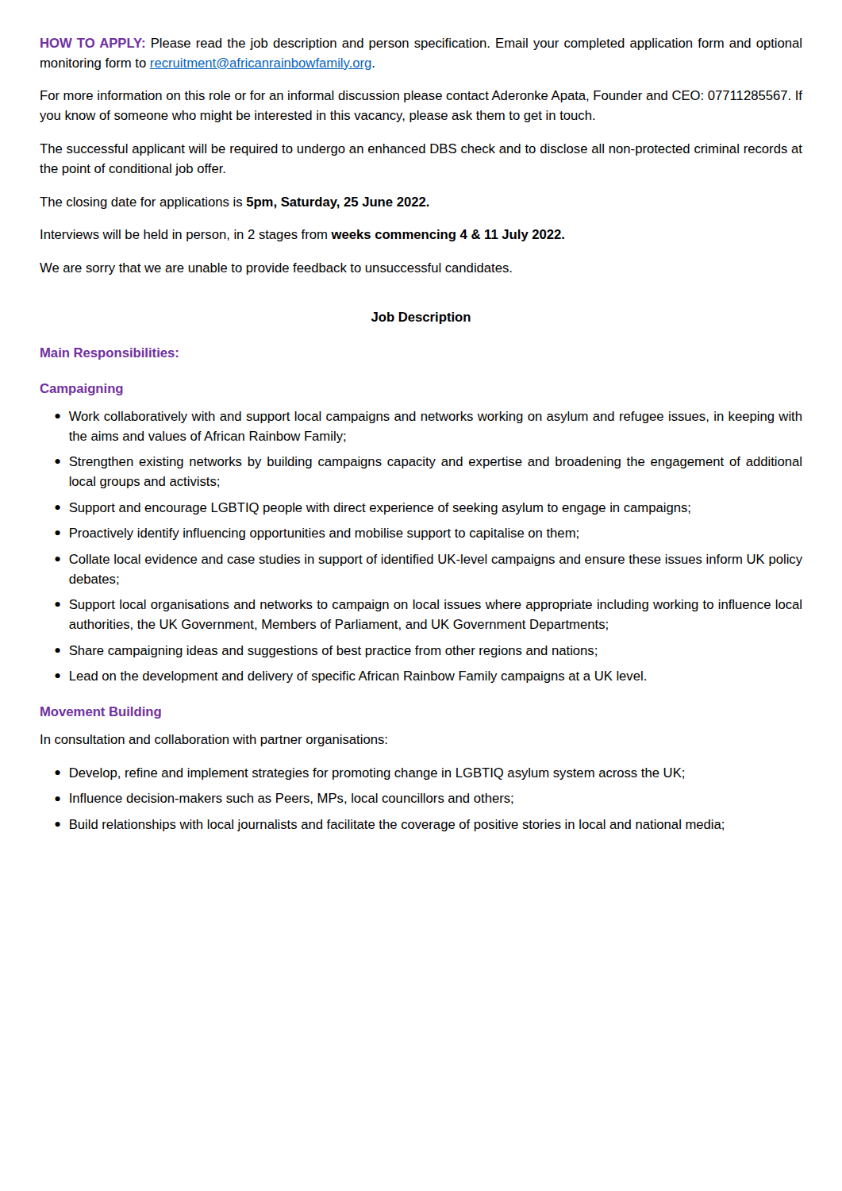HOW TO APPLY: Please read the job description and person specification. Email your completed application form and optional monitoring form to recruitment@africanrainbowfamily.org.
For more information on this role or for an informal discussion please contact Aderonke Apata, Founder and CEO: 07711285567. If you know of someone who might be interested in this vacancy, please ask them to get in touch.
The successful applicant will be required to undergo an enhanced DBS check and to disclose all non-protected criminal records at the point of conditional job offer.
The closing date for applications is 5pm, Saturday, 25 June 2022.
Interviews will be held in person, in 2 stages from weeks commencing 4 & 11 July 2022.
We are sorry that we are unable to provide feedback to unsuccessful candidates.
Job Description
Main Responsibilities:
Campaigning
Work collaboratively with and support local campaigns and networks working on asylum and refugee issues, in keeping with the aims and values of African Rainbow Family;
Strengthen existing networks by building campaigns capacity and expertise and broadening the engagement of additional local groups and activists;
Support and encourage LGBTIQ people with direct experience of seeking asylum to engage in campaigns;
Proactively identify influencing opportunities and mobilise support to capitalise on them;
Collate local evidence and case studies in support of identified UK-level campaigns and ensure these issues inform UK policy debates;
Support local organisations and networks to campaign on local issues where appropriate including working to influence local authorities, the UK Government, Members of Parliament, and UK Government Departments;
Share campaigning ideas and suggestions of best practice from other regions and nations;
Lead on the development and delivery of specific African Rainbow Family campaigns at a UK level.
Movement Building
In consultation and collaboration with partner organisations:
Develop, refine and implement strategies for promoting change in LGBTIQ asylum system across the UK;
Influence decision-makers such as Peers, MPs, local councillors and others;
Build relationships with local journalists and facilitate the coverage of positive stories in local and national media;